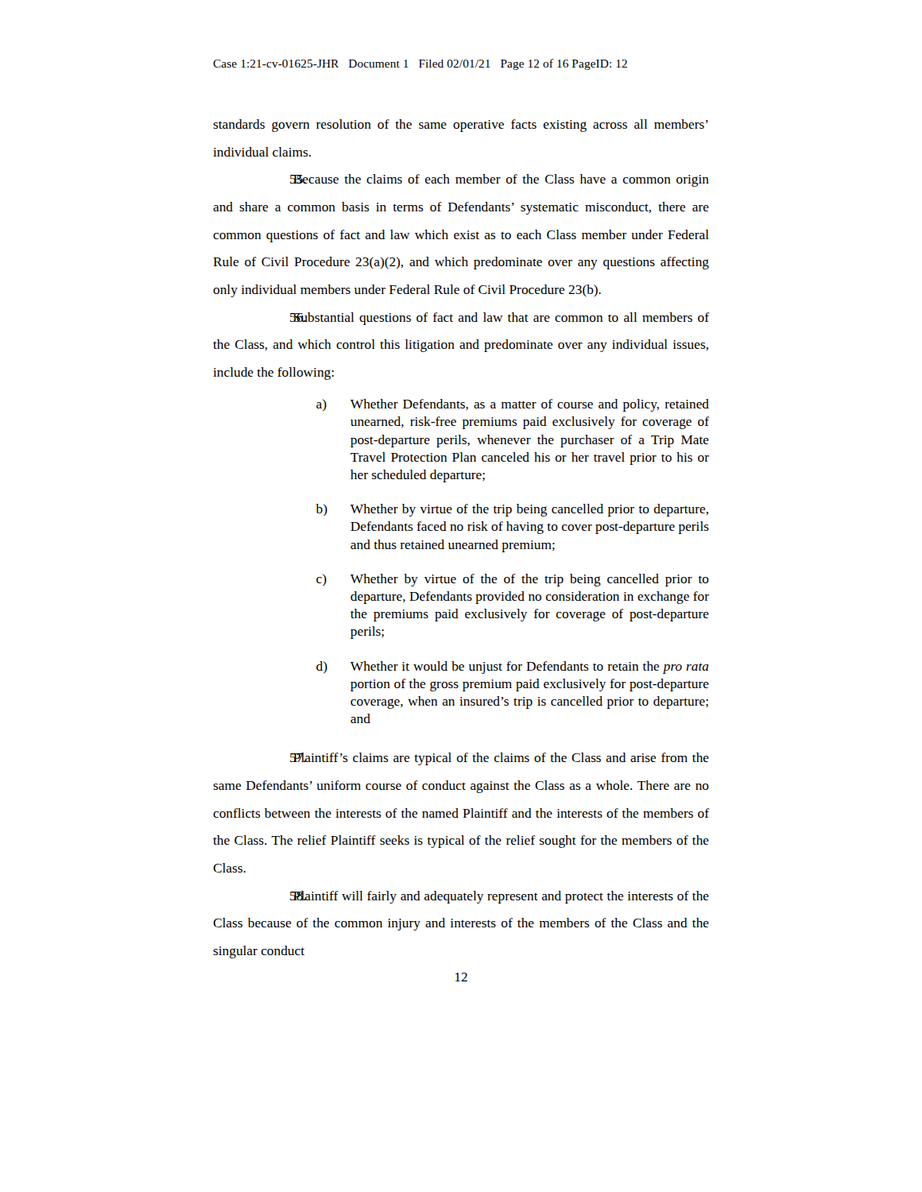Case 1:21-cv-01625-JHR Document 1 Filed 02/01/21 Page 12 of 16 PageID: 12
standards govern resolution of the same operative facts existing across all members’ individual claims.
55. Because the claims of each member of the Class have a common origin and share a common basis in terms of Defendants’ systematic misconduct, there are common questions of fact and law which exist as to each Class member under Federal Rule of Civil Procedure 23(a)(2), and which predominate over any questions affecting only individual members under Federal Rule of Civil Procedure 23(b).
56. Substantial questions of fact and law that are common to all members of the Class, and which control this litigation and predominate over any individual issues, include the following:
a) Whether Defendants, as a matter of course and policy, retained unearned, risk-free premiums paid exclusively for coverage of post-departure perils, whenever the purchaser of a Trip Mate Travel Protection Plan canceled his or her travel prior to his or her scheduled departure;
b) Whether by virtue of the trip being cancelled prior to departure, Defendants faced no risk of having to cover post-departure perils and thus retained unearned premium;
c) Whether by virtue of the of the trip being cancelled prior to departure, Defendants provided no consideration in exchange for the premiums paid exclusively for coverage of post-departure perils;
d) Whether it would be unjust for Defendants to retain the pro rata portion of the gross premium paid exclusively for post-departure coverage, when an insured’s trip is cancelled prior to departure; and
57. Plaintiff’s claims are typical of the claims of the Class and arise from the same Defendants’ uniform course of conduct against the Class as a whole. There are no conflicts between the interests of the named Plaintiff and the interests of the members of the Class. The relief Plaintiff seeks is typical of the relief sought for the members of the Class.
58. Plaintiff will fairly and adequately represent and protect the interests of the Class because of the common injury and interests of the members of the Class and the singular conduct
12